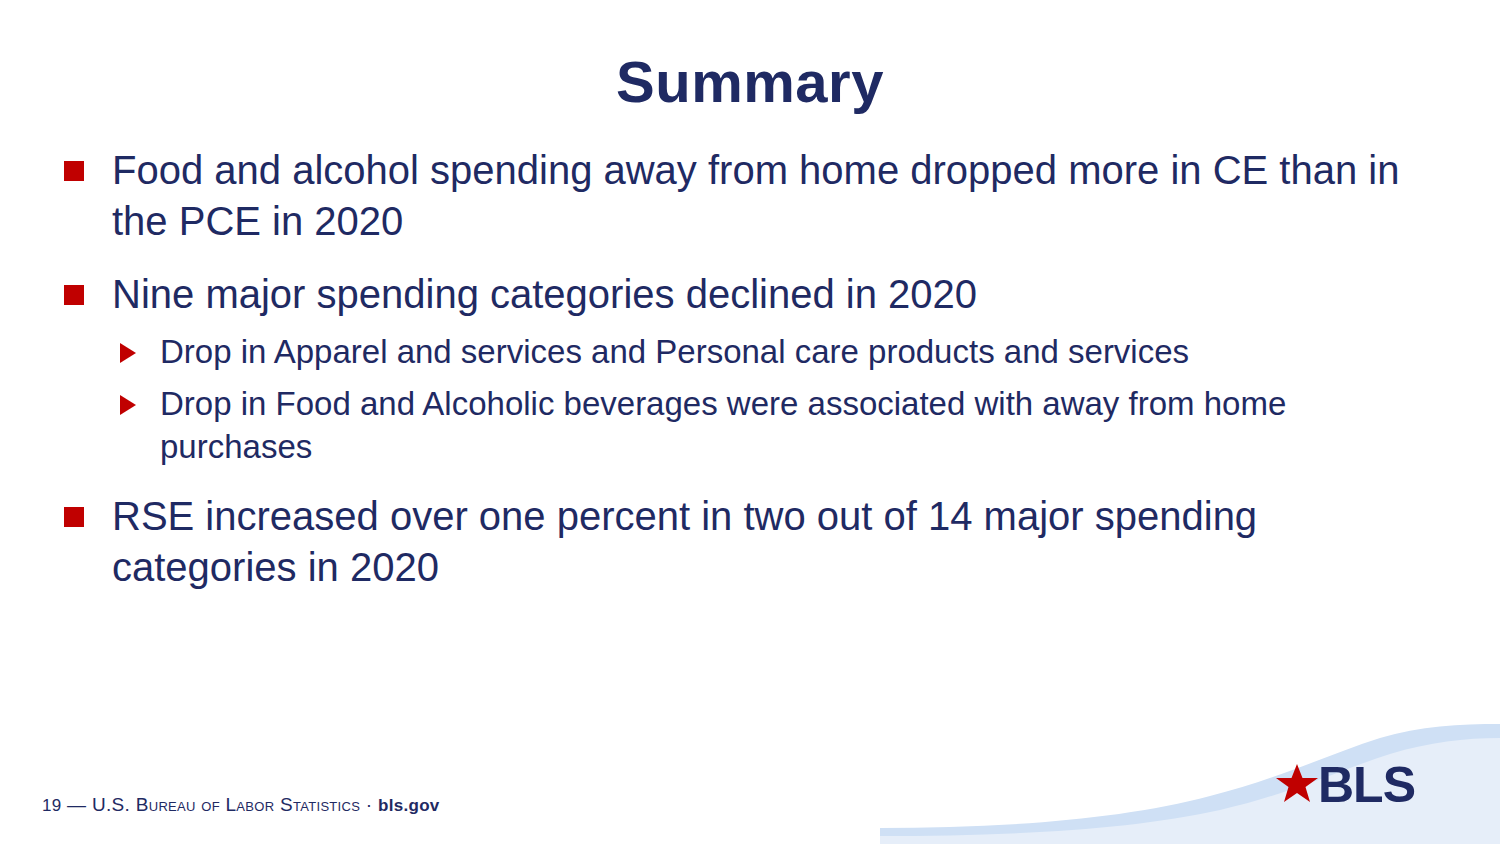Summary
Food and alcohol spending away from home dropped more in CE than in the PCE in 2020
Nine major spending categories declined in 2020
Drop in Apparel and services and Personal care products and services
Drop in Food and Alcoholic beverages were associated with away from home purchases
RSE increased over one percent in two out of 14 major spending categories in 2020
19 — U.S. Bureau of Labor Statistics · bls.gov
BLS